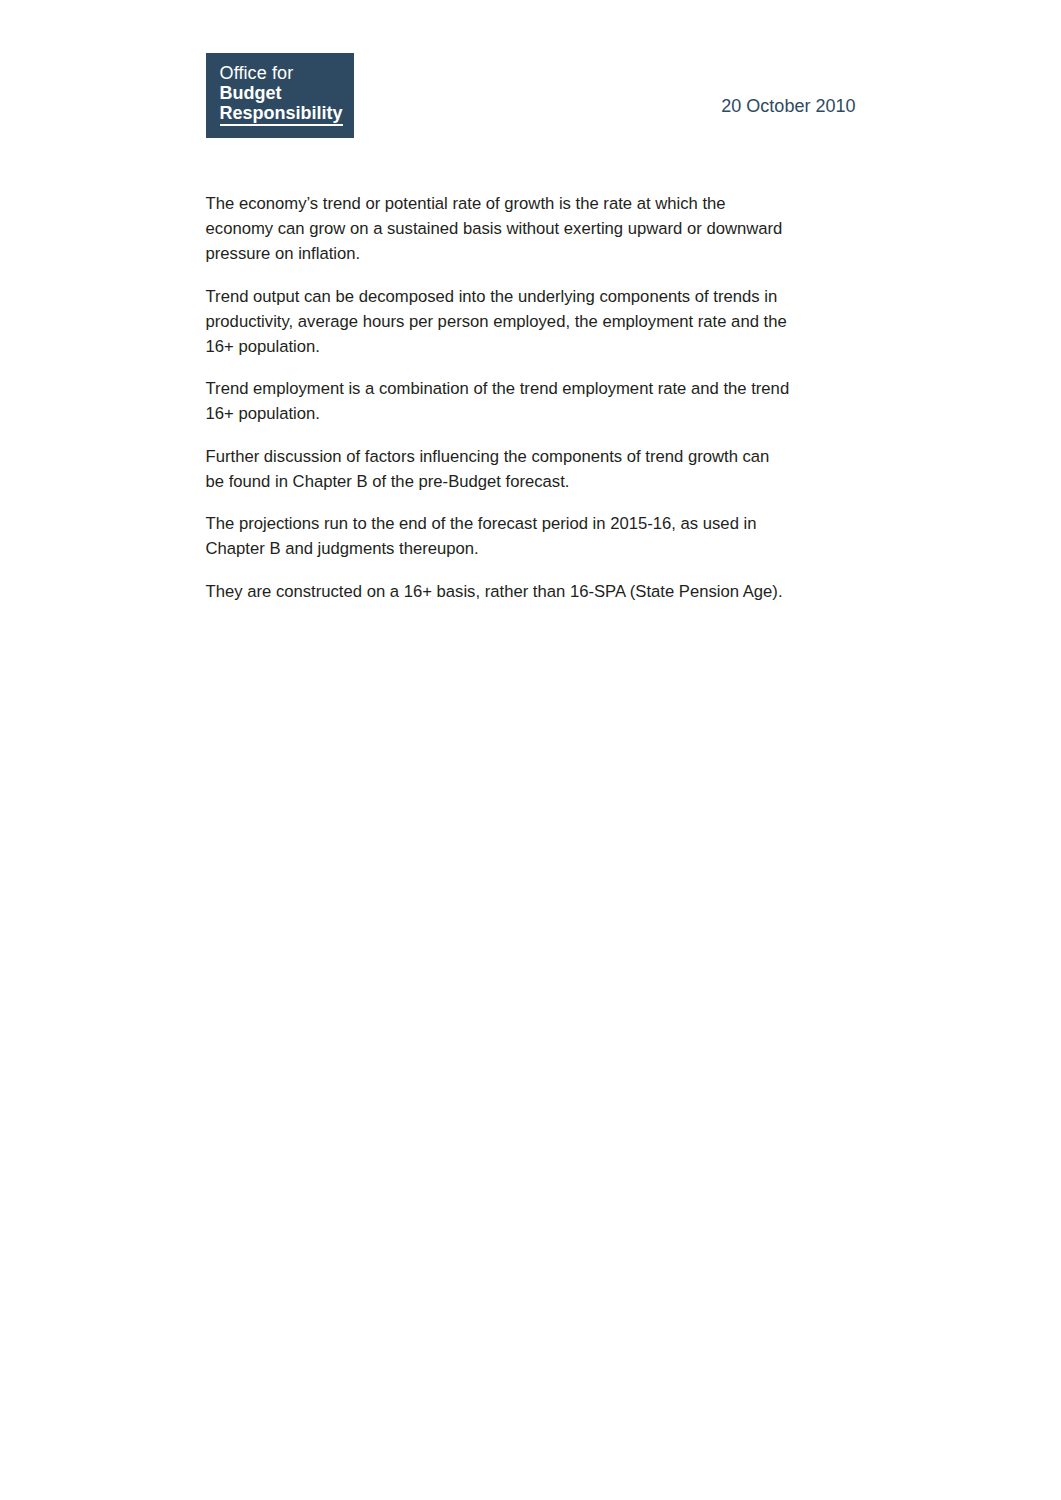Office for
Budget
Responsibility
20 October 2010
The economy’s trend or potential rate of growth is the rate at which the economy can grow on a sustained basis without exerting upward or downward pressure on inflation.
Trend output can be decomposed into the underlying components of trends in productivity, average hours per person employed, the employment rate and the 16+ population.
Trend employment is a combination of the trend employment rate and the trend 16+ population.
Further discussion of factors influencing the components of trend growth can be found in Chapter B of the pre-Budget forecast.
The projections run to the end of the forecast period in 2015-16, as used in Chapter B and judgments thereupon.
They are constructed on a 16+ basis, rather than 16-SPA (State Pension Age).